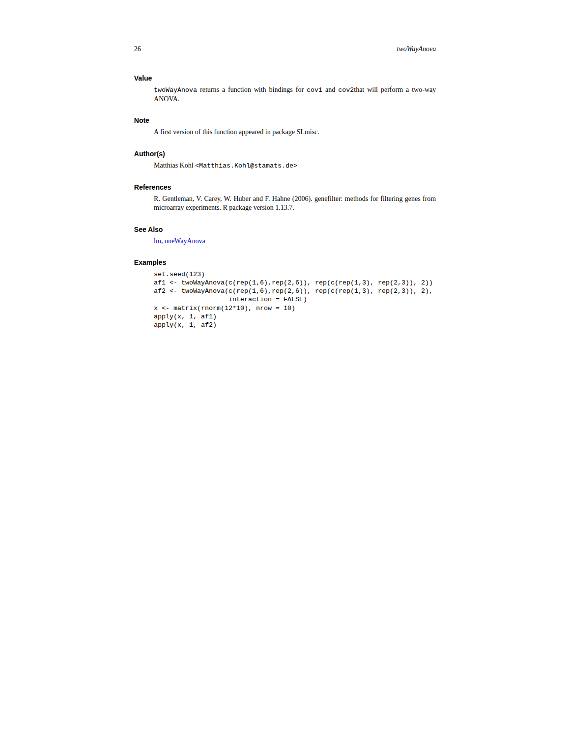26
twoWayAnova
Value
twoWayAnova returns a function with bindings for cov1 and cov2that will perform a two-way ANOVA.
Note
A first version of this function appeared in package SLmisc.
Author(s)
Matthias Kohl <Matthias.Kohl@stamats.de>
References
R. Gentleman, V. Carey, W. Huber and F. Hahne (2006). genefilter: methods for filtering genes from microarray experiments. R package version 1.13.7.
See Also
lm, oneWayAnova
Examples
set.seed(123)
af1 <- twoWayAnova(c(rep(1,6),rep(2,6)), rep(c(rep(1,3), rep(2,3)), 2))
af2 <- twoWayAnova(c(rep(1,6),rep(2,6)), rep(c(rep(1,3), rep(2,3)), 2),
                   interaction = FALSE)
x <- matrix(rnorm(12*10), nrow = 10)
apply(x, 1, af1)
apply(x, 1, af2)